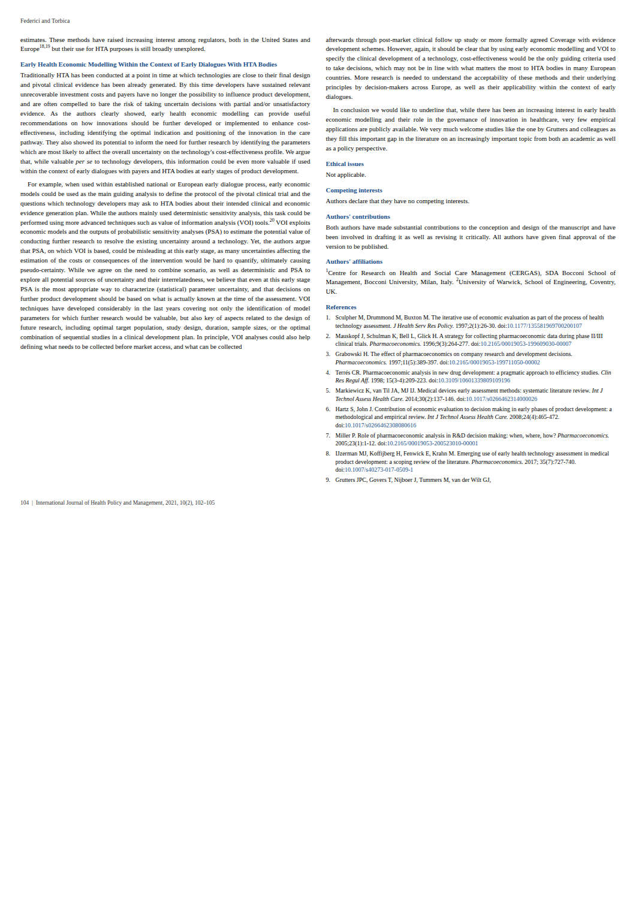Federici and Torbica
estimates. These methods have raised increasing interest among regulators, both in the United States and Europe18,19 but their use for HTA purposes is still broadly unexplored.
Early Health Economic Modelling Within the Context of Early Dialogues With HTA Bodies
Traditionally HTA has been conducted at a point in time at which technologies are close to their final design and pivotal clinical evidence has been already generated. By this time developers have sustained relevant unrecoverable investment costs and payers have no longer the possibility to influence product development, and are often compelled to bare the risk of taking uncertain decisions with partial and/or unsatisfactory evidence. As the authors clearly showed, early health economic modelling can provide useful recommendations on how innovations should be further developed or implemented to enhance cost-effectiveness, including identifying the optimal indication and positioning of the innovation in the care pathway. They also showed its potential to inform the need for further research by identifying the parameters which are most likely to affect the overall uncertainty on the technology's cost-effectiveness profile. We argue that, while valuable per se to technology developers, this information could be even more valuable if used within the context of early dialogues with payers and HTA bodies at early stages of product development.
For example, when used within established national or European early dialogue process, early economic models could be used as the main guiding analysis to define the protocol of the pivotal clinical trial and the questions which technology developers may ask to HTA bodies about their intended clinical and economic evidence generation plan. While the authors mainly used deterministic sensitivity analysis, this task could be performed using more advanced techniques such as value of information analysis (VOI) tools.20 VOI exploits economic models and the outputs of probabilistic sensitivity analyses (PSA) to estimate the potential value of conducting further research to resolve the existing uncertainty around a technology. Yet, the authors argue that PSA, on which VOI is based, could be misleading at this early stage, as many uncertainties affecting the estimation of the costs or consequences of the intervention would be hard to quantify, ultimately causing pseudo-certainty. While we agree on the need to combine scenario, as well as deterministic and PSA to explore all potential sources of uncertainty and their interrelatedness, we believe that even at this early stage PSA is the most appropriate way to characterize (statistical) parameter uncertainty, and that decisions on further product development should be based on what is actually known at the time of the assessment. VOI techniques have developed considerably in the last years covering not only the identification of model parameters for which further research would be valuable, but also key of aspects related to the design of future research, including optimal target population, study design, duration, sample sizes, or the optimal combination of sequential studies in a clinical development plan. In principle, VOI analyses could also help defining what needs to be collected before market access, and what can be collected
afterwards through post-market clinical follow up study or more formally agreed Coverage with evidence development schemes. However, again, it should be clear that by using early economic modelling and VOI to specify the clinical development of a technology, cost-effectiveness would be the only guiding criteria used to take decisions, which may not be in line with what matters the most to HTA bodies in many European countries. More research is needed to understand the acceptability of these methods and their underlying principles by decision-makers across Europe, as well as their applicability within the context of early dialogues.
In conclusion we would like to underline that, while there has been an increasing interest in early health economic modelling and their role in the governance of innovation in healthcare, very few empirical applications are publicly available. We very much welcome studies like the one by Grutters and colleagues as they fill this important gap in the literature on an increasingly important topic from both an academic as well as a policy perspective.
Ethical issues
Not applicable.
Competing interests
Authors declare that they have no competing interests.
Authors' contributions
Both authors have made substantial contributions to the conception and design of the manuscript and have been involved in drafting it as well as revising it critically. All authors have given final approval of the version to be published.
Authors' affiliations
1Centre for Research on Health and Social Care Management (CERGAS), SDA Bocconi School of Management, Bocconi University, Milan, Italy. 2University of Warwick, School of Engineering, Coventry, UK.
References
Sculpher M, Drummond M, Buxton M. The iterative use of economic evaluation as part of the process of health technology assessment. J Health Serv Res Policy. 1997;2(1):26-30. doi:10.1177/135581969700200107
Mauskopf J, Schulman K, Bell L, Glick H. A strategy for collecting pharmacoeconomic data during phase II/III clinical trials. Pharmacoeconomics. 1996;9(3):264-277. doi:10.2165/00019053-199609030-00007
Grabowski H. The effect of pharmacoeconomics on company research and development decisions. Pharmacoeconomics. 1997;11(5):389-397. doi:10.2165/00019053-199711050-00002
Terrés CR. Pharmacoeconomic analysis in new drug development: a pragmatic approach to efficiency studies. Clin Res Regul Aff. 1998; 15(3-4):209-223. doi:10.3109/10601339809109196
Markiewicz K, van Til JA, MJ IJ. Medical devices early assessment methods: systematic literature review. Int J Technol Assess Health Care. 2014;30(2):137-146. doi:10.1017/s0266462314000026
Hartz S, John J. Contribution of economic evaluation to decision making in early phases of product development: a methodological and empirical review. Int J Technol Assess Health Care. 2008;24(4):465-472. doi:10.1017/s0266462308080616
Miller P. Role of pharmacoeconomic analysis in R&D decision making: when, where, how? Pharmacoeconomics. 2005;23(1):1-12. doi:10.2165/00019053-200523010-00001
IJzerman MJ, Koffijberg H, Fenwick E, Krahn M. Emerging use of early health technology assessment in medical product development: a scoping review of the literature. Pharmacoeconomics. 2017; 35(7):727-740. doi:10.1007/s40273-017-0509-1
Grutters JPC, Govers T, Nijboer J, Tummers M, van der Wilt GJ,
104 | International Journal of Health Policy and Management, 2021, 10(2), 102–105